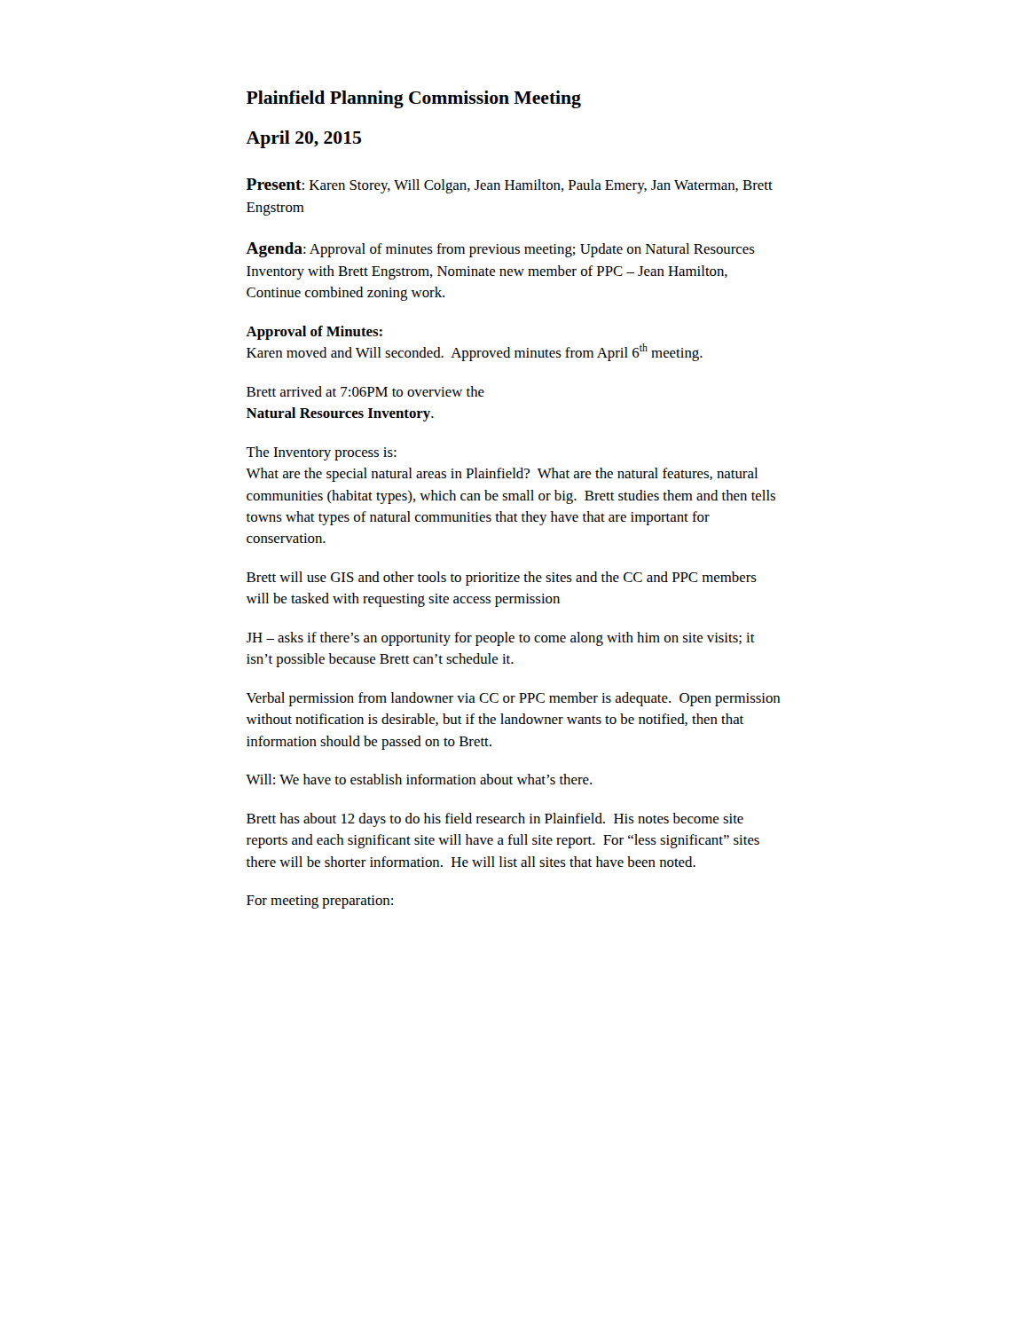Plainfield Planning Commission Meeting April 20, 2015
Present: Karen Storey, Will Colgan, Jean Hamilton, Paula Emery, Jan Waterman, Brett Engstrom
Agenda: Approval of minutes from previous meeting; Update on Natural Resources Inventory with Brett Engstrom, Nominate new member of PPC – Jean Hamilton, Continue combined zoning work.
Approval of Minutes:
Karen moved and Will seconded. Approved minutes from April 6th meeting.
Brett arrived at 7:06PM to overview the
Natural Resources Inventory.
The Inventory process is:
What are the special natural areas in Plainfield? What are the natural features, natural communities (habitat types), which can be small or big. Brett studies them and then tells towns what types of natural communities that they have that are important for conservation.
Brett will use GIS and other tools to prioritize the sites and the CC and PPC members will be tasked with requesting site access permission
JH – asks if there’s an opportunity for people to come along with him on site visits; it isn’t possible because Brett can’t schedule it.
Verbal permission from landowner via CC or PPC member is adequate. Open permission without notification is desirable, but if the landowner wants to be notified, then that information should be passed on to Brett.
Will: We have to establish information about what’s there.
Brett has about 12 days to do his field research in Plainfield. His notes become site reports and each significant site will have a full site report. For “less significant” sites there will be shorter information. He will list all sites that have been noted.
For meeting preparation: